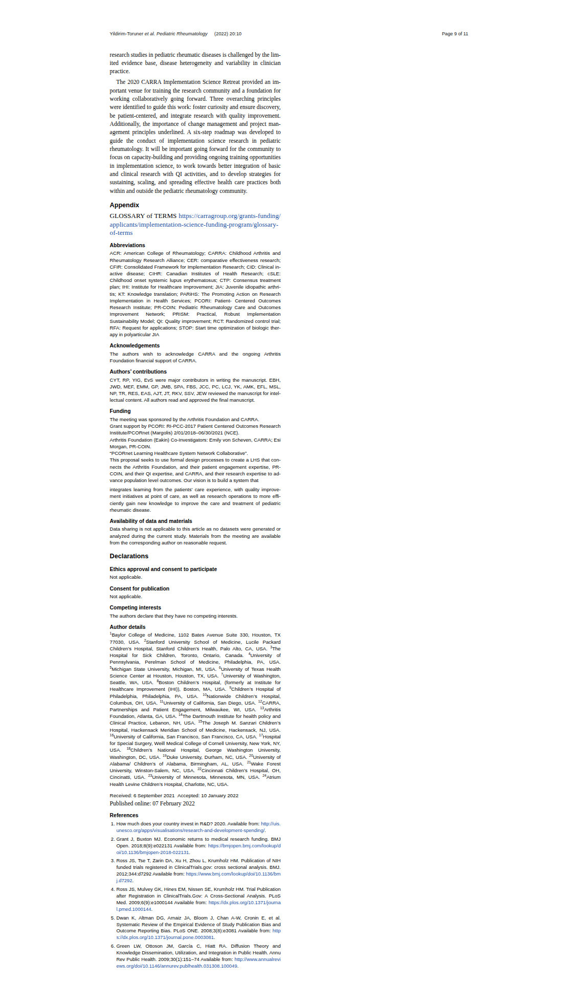Yildirim-Toruner et al. Pediatric Rheumatology (2022) 20:10
Page 9 of 11
research studies in pediatric rheumatic diseases is challenged by the limited evidence base, disease heterogeneity and variability in clinician practice.
The 2020 CARRA Implementation Science Retreat provided an important venue for training the research community and a foundation for working collaboratively going forward. Three overarching principles were identified to guide this work: foster curiosity and ensure discovery, be patient-centered, and integrate research with quality improvement. Additionally, the importance of change management and project management principles underlined. A six-step roadmap was developed to guide the conduct of implementation science research in pediatric rheumatology. It will be important going forward for the community to focus on capacity-building and providing ongoing training opportunities in implementation science, to work towards better integration of basic and clinical research with QI activities, and to develop strategies for sustaining, scaling, and spreading effective health care practices both within and outside the pediatric rheumatology community.
Appendix
GLOSSARY of TERMS https://carragroup.org/grants-funding/applicants/implementation-science-funding-program/glossary-of-terms
Abbreviations
ACR: American College of Rheumatology; CARRA: Childhood Arthritis and Rheumatology Research Alliance; CER: comparative effectiveness research; CFIR: Consolidated Framework for Implementation Research; CID: Clinical inactive disease; CIHR: Canadian Institutes of Health Research; cSLE: Childhood onset systemic lupus erythematosus; CTP: Consensus treatment plan; IHI: Institute for Healthcare Improvement; JIA: Juvenile idiopathic arthritis; KT: Knowledge translation; PARiHS: The Promoting Action on Research Implementation in Health Services; PCORI: Patient- Centered Outcomes Research Institute; PR-COIN: Pediatric Rheumatology Care and Outcomes Improvement Network; PRISM: Practical, Robust Implementation Sustainability Model; QI: Quality improvement; RCT: Randomized control trial; RFA: Request for applications; STOP: Start time optimization of biologic therapy in polyarticular JIA
Acknowledgements
The authors wish to acknowledge CARRA and the ongoing Arthritis Foundation financial support of CARRA.
Authors’ contributions
CYT, RP, YIG, EvS were major contributors in writing the manuscript. EBH, JWD, MEF, EMM, GP, JMB, SPA, FBS, JCC, PC, LCJ, YK, AMK, EFL, MSL, NP, TR, RES, EAS, AJT, JT, RKV, SSV, JEW reviewed the manuscript for intellectual content. All authors read and approved the final manuscript.
Funding
The meeting was sponsored by the Arthritis Foundation and CARRA.
Grant support by PCORI: RI-PCC-2017 Patient Centered Outcomes Research Institute/PCORnet (Margolis) 2/01/2018–06/30/2021 (NCE).
Arthritis Foundation (Eakin) Co-Investigators: Emily von Scheven, CARRA; Esi Morgan, PR-COIN.
“PCORnet Learning Healthcare System Network Collaborative”.
This proposal seeks to use formal design processes to create a LHS that connects the Arthritis Foundation, and their patient engagement expertise, PR-COIN, and their QI expertise, and CARRA, and their research expertise to advance population level outcomes. Our vision is to build a system that
integrates learning from the patients’ care experience, with quality improvement initiatives at point of care, as well as research operations to more efficiently gain new knowledge to improve the care and treatment of pediatric rheumatic disease.
Availability of data and materials
Data sharing is not applicable to this article as no datasets were generated or analyzed during the current study. Materials from the meeting are available from the corresponding author on reasonable request.
Declarations
Ethics approval and consent to participate
Not applicable.
Consent for publication
Not applicable.
Competing interests
The authors declare that they have no competing interests.
Author details
1Baylor College of Medicine, 1102 Bates Avenue Suite 330, Houston, TX 77030, USA. 2Stanford University School of Medicine, Lucile Packard Children’s Hospital, Stanford Children’s Health, Palo Alto, CA, USA. 3The Hospital for Sick Children, Toronto, Ontario, Canada. 4University of Pennsylvania, Perelman School of Medicine, Philadelphia, PA, USA. 5Michigan State University, Michigan, MI, USA. 6University of Texas Health Science Center at Houston, Houston, TX, USA. 7University of Washington, Seattle, WA, USA. 8Boston Children’s Hospital, (formerly at Institute for Healthcare Improvement (IHI)), Boston, MA, USA. 9Children’s Hospital of Philadelphia, Philadelphia, PA, USA. 10Nationwide Children’s Hospital, Columbus, OH, USA. 11University of California, San Diego, USA. 12CARRA, Partnerships and Patient Engagement, Milwaukee, WI, USA. 13Arthritis Foundation, Atlanta, GA, USA. 14The Dartmouth Institute for health policy and Clinical Practice, Lebanon, NH, USA. 15The Joseph M. Sanzari Children’s Hospital, Hackensack Meridian School of Medicine, Hackensack, NJ, USA. 16University of California, San Francisco, San Francisco, CA, USA. 17Hospital for Special Surgery, Weill Medical College of Cornell University, New York, NY, USA. 18Children’s National Hospital, George Washington University, Washington, DC, USA. 19Duke University, Durham, NC, USA. 20University of Alabama/ Children’s of Alabama, Birmingham, AL, USA. 21Wake Forest University, Winston-Salem, NC, USA. 22Cincinnati Children’s Hospital, OH, Cincinatti, USA. 23University of Minnesota, Minnesota, MN, USA. 24Atrium Health Levine Children’s Hospital, Charlotte, NC, USA.
Received: 6 September 2021 Accepted: 10 January 2022 Published online: 07 February 2022
References
How much does your country invest in R&D? 2020. Available from: http://uis.unesco.org/apps/visualisations/research-and-development-spending/.
Grant J, Buxton MJ. Economic returns to medical research funding. BMJ Open. 2018;8(9):e022131 Available from: https://bmjopen.bmj.com/lookup/doi/10.1136/bmjopen-2018-022131.
Ross JS, Tse T, Zarin DA, Xu H, Zhou L, Krumholz HM. Publication of NIH funded trials registered in ClinicalTrials.gov: cross sectional analysis. BMJ. 2012;344:d7292 Available from: https://www.bmj.com/lookup/doi/10.1136/bmj.d7292.
Ross JS, Mulvey GK, Hines EM, Nissen SE, Krumholz HM. Trial Publication after Registration in ClinicalTrials.Gov: A Cross-Sectional Analysis. PLoS Med. 2009;6(9):e1000144 Available from: https://dx.plos.org/10.1371/journal.pmed.1000144.
Dwan K, Altman DG, Arnaiz JA, Bloom J, Chan A-W, Cronin E, et al. Systematic Review of the Empirical Evidence of Study Publication Bias and Outcome Reporting Bias. PLoS ONE. 2008;3(8):e3081 Available from: https://dx.plos.org/10.1371/journal.pone.0003081.
Green LW, Ottoson JM, García C, Hiatt RA. Diffusion Theory and Knowledge Dissemination, Utilization, and Integration in Public Health. Annu Rev Public Health. 2009;30(1):151–74 Available from: http://www.annualreviews.org/doi/10.1146/annurev.publhealth.031308.100049.